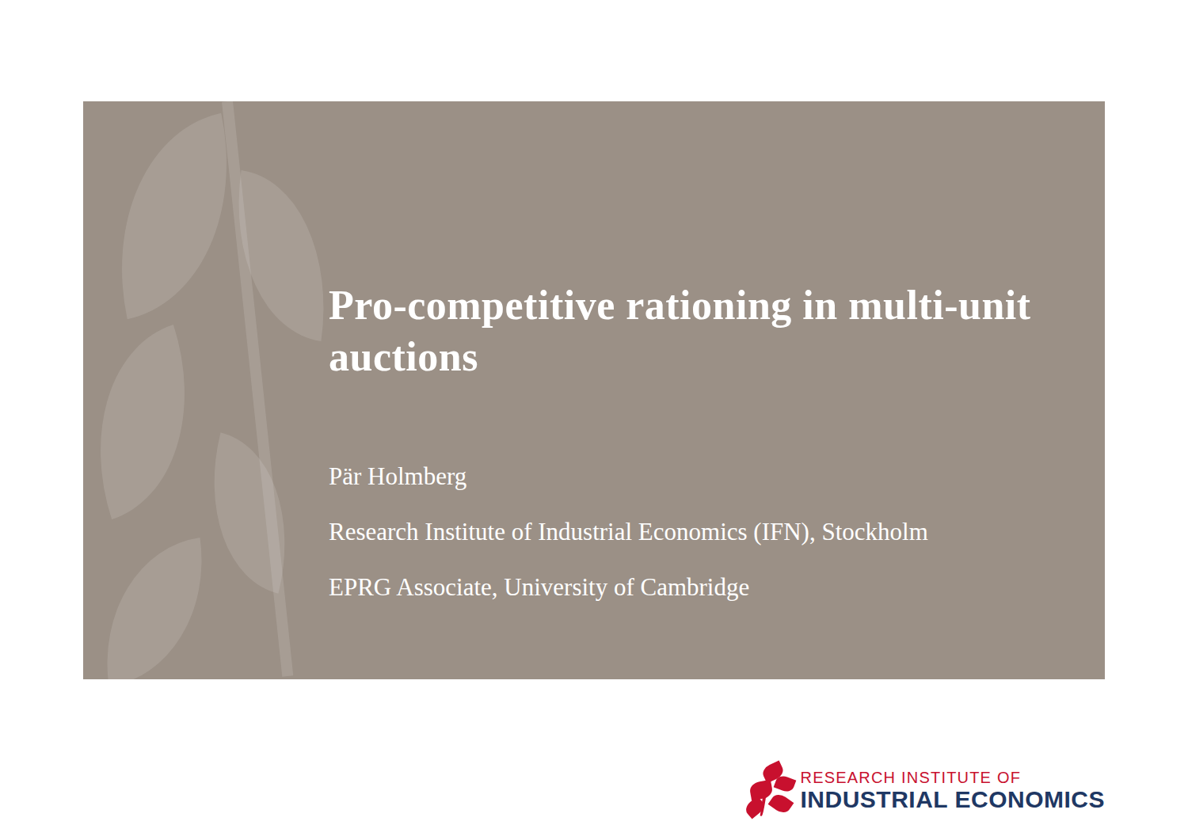Pro-competitive rationing in multi-unit auctions
Pär Holmberg
Research Institute of Industrial Economics (IFN), Stockholm
EPRG Associate, University of Cambridge
RESEARCH INSTITUTE OF
INDUSTRIAL ECONOMICS